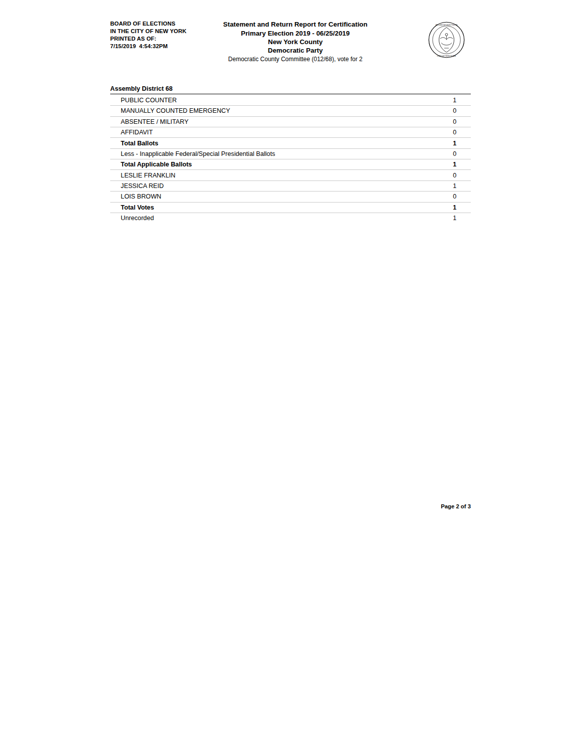BOARD OF ELECTIONS
IN THE CITY OF NEW YORK
PRINTED AS OF:
7/15/2019 4:54:32PM
Statement and Return Report for Certification
Primary Election 2019 - 06/25/2019
New York County
Democratic Party
Democratic County Committee (012/68), vote for 2
BOARD OF ELECTIONS CITY OF NEW YORK
Assembly District 68
| PUBLIC COUNTER | 1 |
| MANUALLY COUNTED EMERGENCY | 0 |
| ABSENTEE / MILITARY | 0 |
| AFFIDAVIT | 0 |
| Total Ballots | 1 |
| Less - Inapplicable Federal/Special Presidential Ballots | 0 |
| Total Applicable Ballots | 1 |
| LESLIE FRANKLIN | 0 |
| JESSICA REID | 1 |
| LOIS BROWN | 0 |
| Total Votes | 1 |
| Unrecorded | 1 |
Page 2 of 3